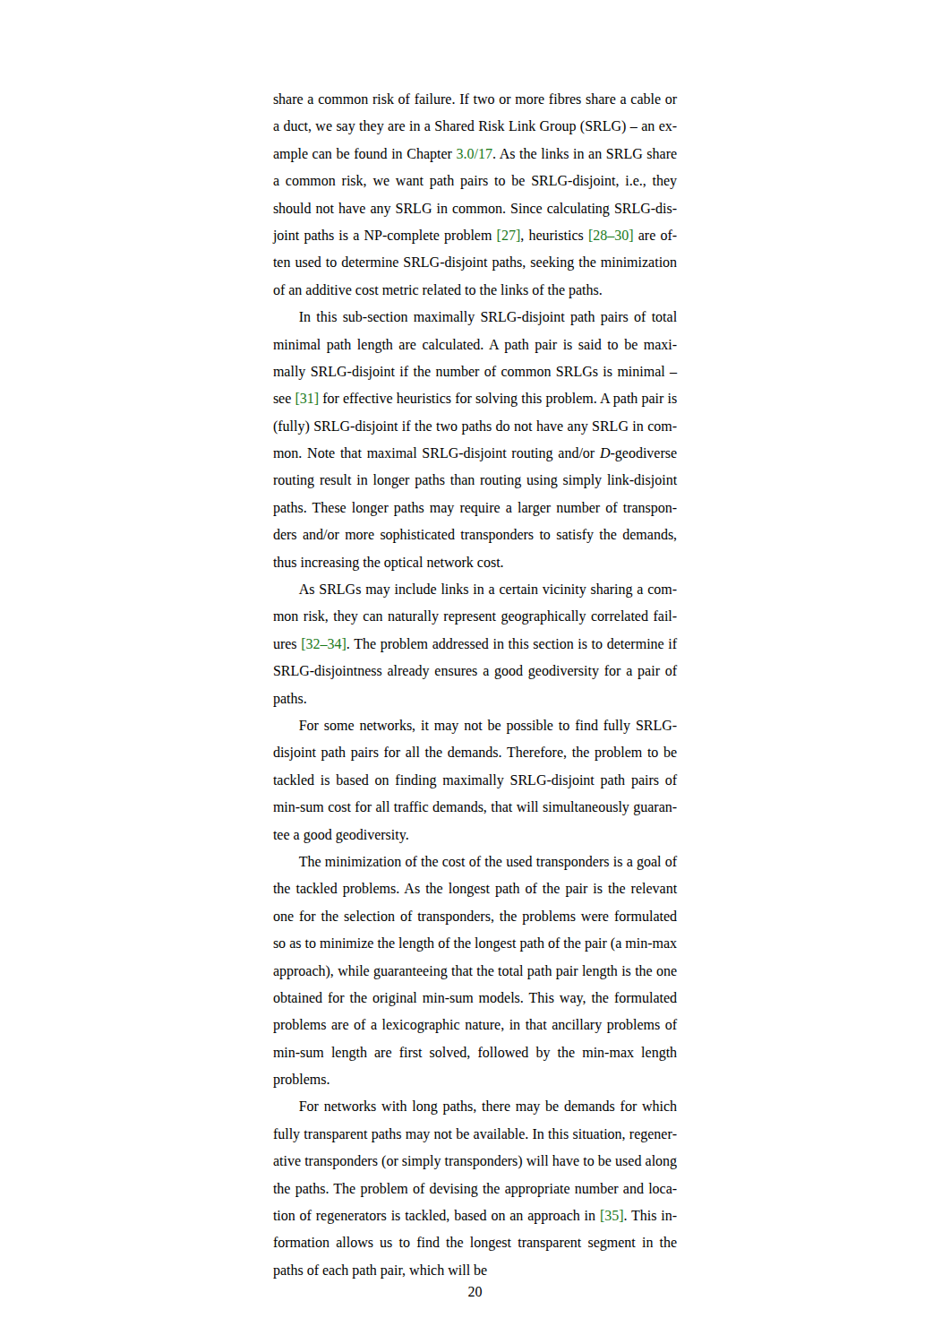share a common risk of failure. If two or more fibres share a cable or a duct, we say they are in a Shared Risk Link Group (SRLG) – an example can be found in Chapter 3.0/17. As the links in an SRLG share a common risk, we want path pairs to be SRLG-disjoint, i.e., they should not have any SRLG in common. Since calculating SRLG-disjoint paths is a NP-complete problem [27], heuristics [28–30] are often used to determine SRLG-disjoint paths, seeking the minimization of an additive cost metric related to the links of the paths.
In this sub-section maximally SRLG-disjoint path pairs of total minimal path length are calculated. A path pair is said to be maximally SRLG-disjoint if the number of common SRLGs is minimal – see [31] for effective heuristics for solving this problem. A path pair is (fully) SRLG-disjoint if the two paths do not have any SRLG in common. Note that maximal SRLG-disjoint routing and/or D-geodiverse routing result in longer paths than routing using simply link-disjoint paths. These longer paths may require a larger number of transponders and/or more sophisticated transponders to satisfy the demands, thus increasing the optical network cost.
As SRLGs may include links in a certain vicinity sharing a common risk, they can naturally represent geographically correlated failures [32–34]. The problem addressed in this section is to determine if SRLG-disjointness already ensures a good geodiversity for a pair of paths.
For some networks, it may not be possible to find fully SRLG-disjoint path pairs for all the demands. Therefore, the problem to be tackled is based on finding maximally SRLG-disjoint path pairs of min-sum cost for all traffic demands, that will simultaneously guarantee a good geodiversity.
The minimization of the cost of the used transponders is a goal of the tackled problems. As the longest path of the pair is the relevant one for the selection of transponders, the problems were formulated so as to minimize the length of the longest path of the pair (a min-max approach), while guaranteeing that the total path pair length is the one obtained for the original min-sum models. This way, the formulated problems are of a lexicographic nature, in that ancillary problems of min-sum length are first solved, followed by the min-max length problems.
For networks with long paths, there may be demands for which fully transparent paths may not be available. In this situation, regenerative transponders (or simply transponders) will have to be used along the paths. The problem of devising the appropriate number and location of regenerators is tackled, based on an approach in [35]. This information allows us to find the longest transparent segment in the paths of each path pair, which will be
20